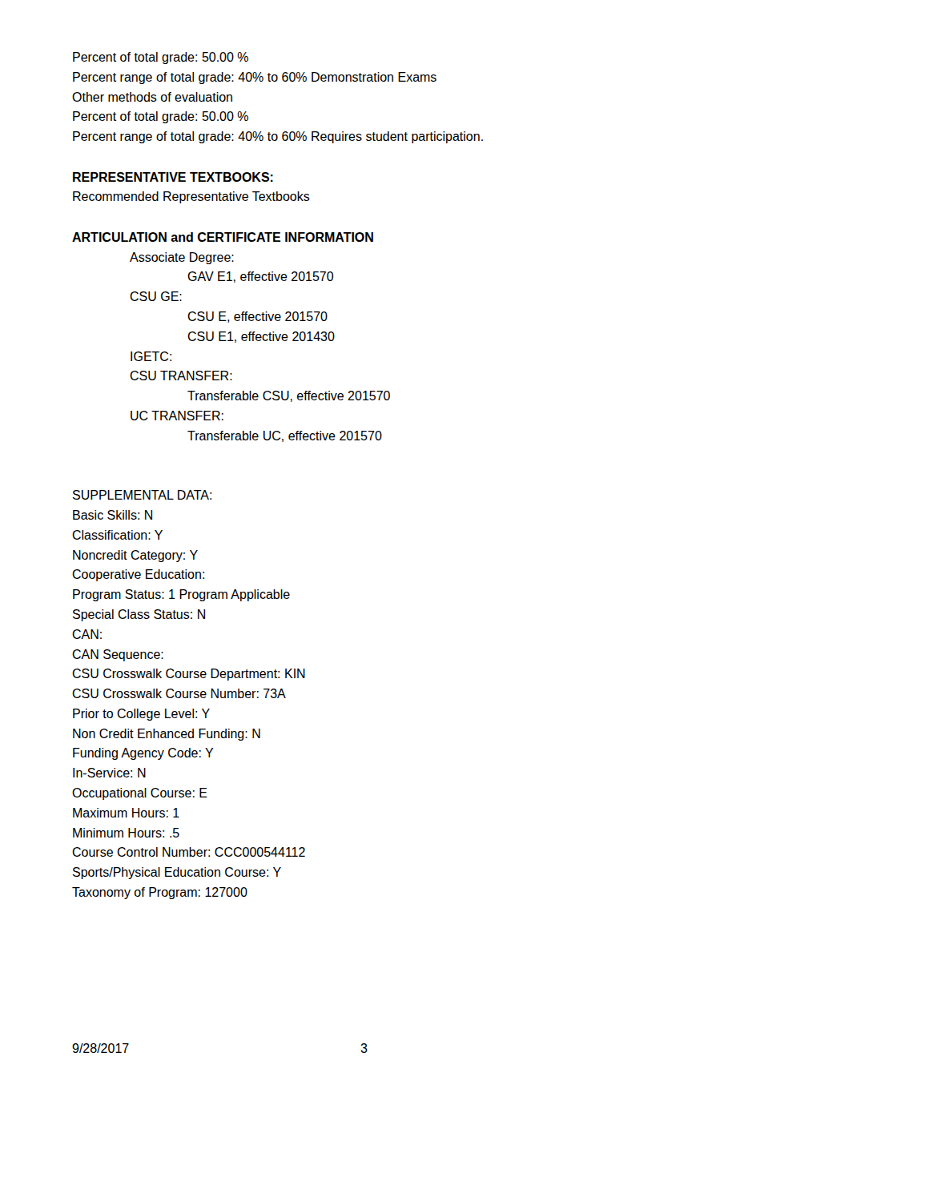Percent of total grade: 50.00 %
Percent range of total grade: 40% to 60% Demonstration Exams
Other methods of evaluation
Percent of total grade: 50.00 %
Percent range of total grade: 40% to 60% Requires student participation.
REPRESENTATIVE TEXTBOOKS:
Recommended Representative Textbooks
ARTICULATION and CERTIFICATE INFORMATION
Associate Degree:
GAV E1, effective 201570
CSU GE:
CSU E, effective 201570
CSU E1, effective 201430
IGETC:
CSU TRANSFER:
Transferable CSU, effective 201570
UC TRANSFER:
Transferable UC, effective 201570
SUPPLEMENTAL DATA:
Basic Skills: N
Classification: Y
Noncredit Category: Y
Cooperative Education:
Program Status: 1 Program Applicable
Special Class Status: N
CAN:
CAN Sequence:
CSU Crosswalk Course Department: KIN
CSU Crosswalk Course Number: 73A
Prior to College Level: Y
Non Credit Enhanced Funding: N
Funding Agency Code: Y
In-Service: N
Occupational Course: E
Maximum Hours: 1
Minimum Hours: .5
Course Control Number: CCC000544112
Sports/Physical Education Course: Y
Taxonomy of Program: 127000
9/28/2017 3